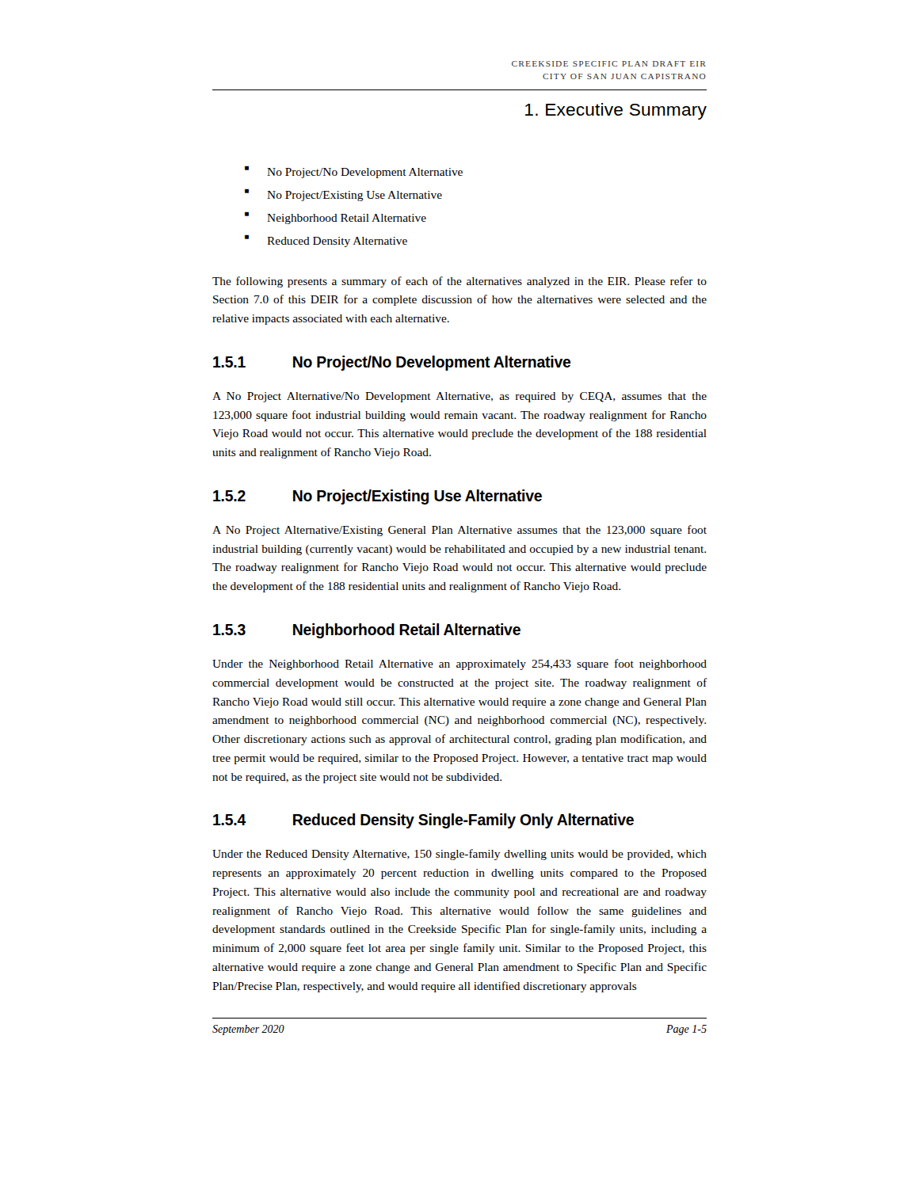CREEKSIDE SPECIFIC PLAN DRAFT EIR
CITY OF SAN JUAN CAPISTRANO
1. Executive Summary
No Project/No Development Alternative
No Project/Existing Use Alternative
Neighborhood Retail Alternative
Reduced Density Alternative
The following presents a summary of each of the alternatives analyzed in the EIR. Please refer to Section 7.0 of this DEIR for a complete discussion of how the alternatives were selected and the relative impacts associated with each alternative.
1.5.1 No Project/No Development Alternative
A No Project Alternative/No Development Alternative, as required by CEQA, assumes that the 123,000 square foot industrial building would remain vacant. The roadway realignment for Rancho Viejo Road would not occur. This alternative would preclude the development of the 188 residential units and realignment of Rancho Viejo Road.
1.5.2 No Project/Existing Use Alternative
A No Project Alternative/Existing General Plan Alternative assumes that the 123,000 square foot industrial building (currently vacant) would be rehabilitated and occupied by a new industrial tenant. The roadway realignment for Rancho Viejo Road would not occur. This alternative would preclude the development of the 188 residential units and realignment of Rancho Viejo Road.
1.5.3 Neighborhood Retail Alternative
Under the Neighborhood Retail Alternative an approximately 254,433 square foot neighborhood commercial development would be constructed at the project site. The roadway realignment of Rancho Viejo Road would still occur. This alternative would require a zone change and General Plan amendment to neighborhood commercial (NC) and neighborhood commercial (NC), respectively. Other discretionary actions such as approval of architectural control, grading plan modification, and tree permit would be required, similar to the Proposed Project. However, a tentative tract map would not be required, as the project site would not be subdivided.
1.5.4 Reduced Density Single-Family Only Alternative
Under the Reduced Density Alternative, 150 single-family dwelling units would be provided, which represents an approximately 20 percent reduction in dwelling units compared to the Proposed Project. This alternative would also include the community pool and recreational are and roadway realignment of Rancho Viejo Road. This alternative would follow the same guidelines and development standards outlined in the Creekside Specific Plan for single-family units, including a minimum of 2,000 square feet lot area per single family unit. Similar to the Proposed Project, this alternative would require a zone change and General Plan amendment to Specific Plan and Specific Plan/Precise Plan, respectively, and would require all identified discretionary approvals
September 2020 Page 1-5